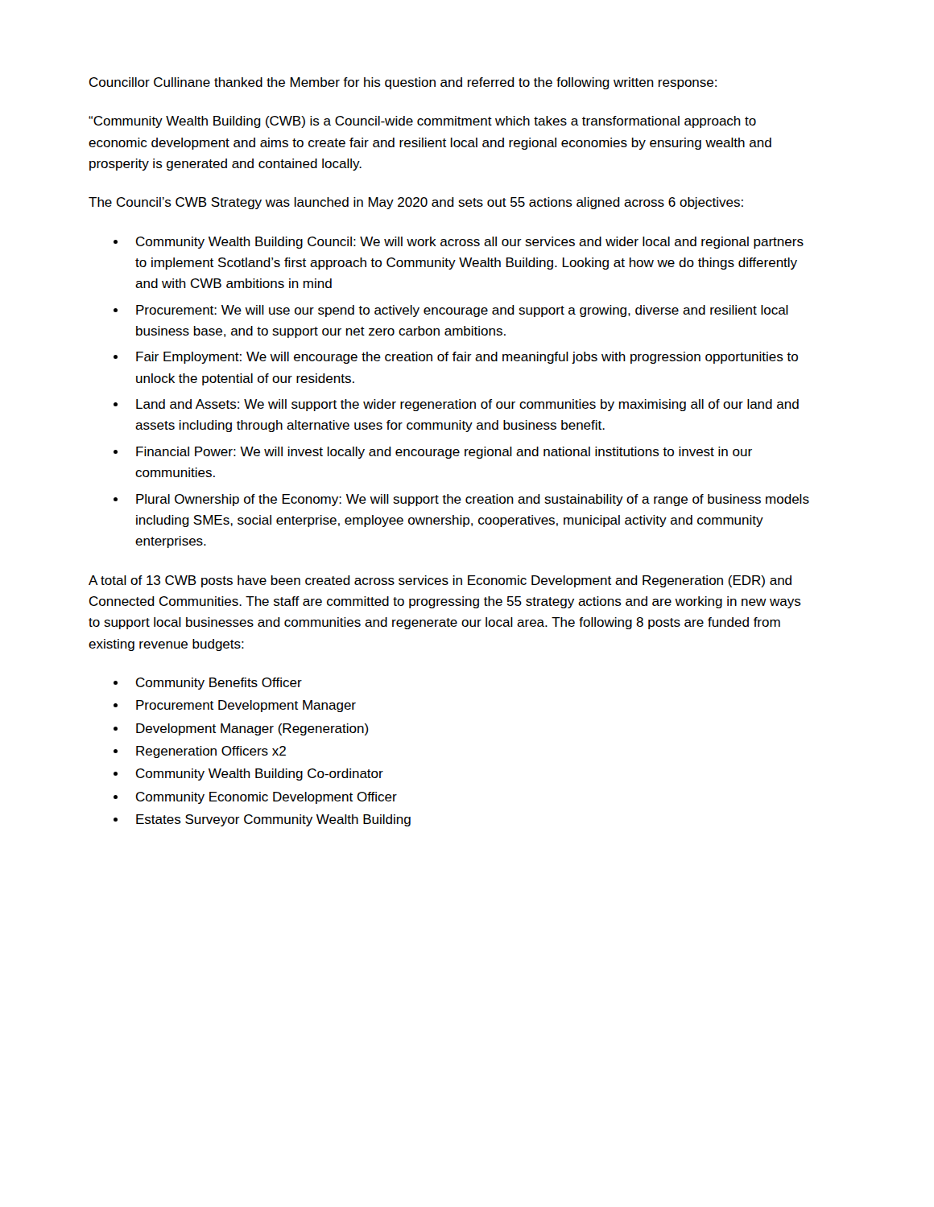Councillor Cullinane thanked the Member for his question and referred to the following written response:
“Community Wealth Building (CWB) is a Council-wide commitment which takes a transformational approach to economic development and aims to create fair and resilient local and regional economies by ensuring wealth and prosperity is generated and contained locally.
The Council’s CWB Strategy was launched in May 2020 and sets out 55 actions aligned across 6 objectives:
Community Wealth Building Council: We will work across all our services and wider local and regional partners to implement Scotland’s first approach to Community Wealth Building. Looking at how we do things differently and with CWB ambitions in mind
Procurement: We will use our spend to actively encourage and support a growing, diverse and resilient local business base, and to support our net zero carbon ambitions.
Fair Employment: We will encourage the creation of fair and meaningful jobs with progression opportunities to unlock the potential of our residents.
Land and Assets: We will support the wider regeneration of our communities by maximising all of our land and assets including through alternative uses for community and business benefit.
Financial Power: We will invest locally and encourage regional and national institutions to invest in our communities.
Plural Ownership of the Economy: We will support the creation and sustainability of a range of business models including SMEs, social enterprise, employee ownership, cooperatives, municipal activity and community enterprises.
A total of 13 CWB posts have been created across services in Economic Development and Regeneration (EDR) and Connected Communities. The staff are committed to progressing the 55 strategy actions and are working in new ways to support local businesses and communities and regenerate our local area. The following 8 posts are funded from existing revenue budgets:
Community Benefits Officer
Procurement Development Manager
Development Manager (Regeneration)
Regeneration Officers x2
Community Wealth Building Co-ordinator
Community Economic Development Officer
Estates Surveyor Community Wealth Building